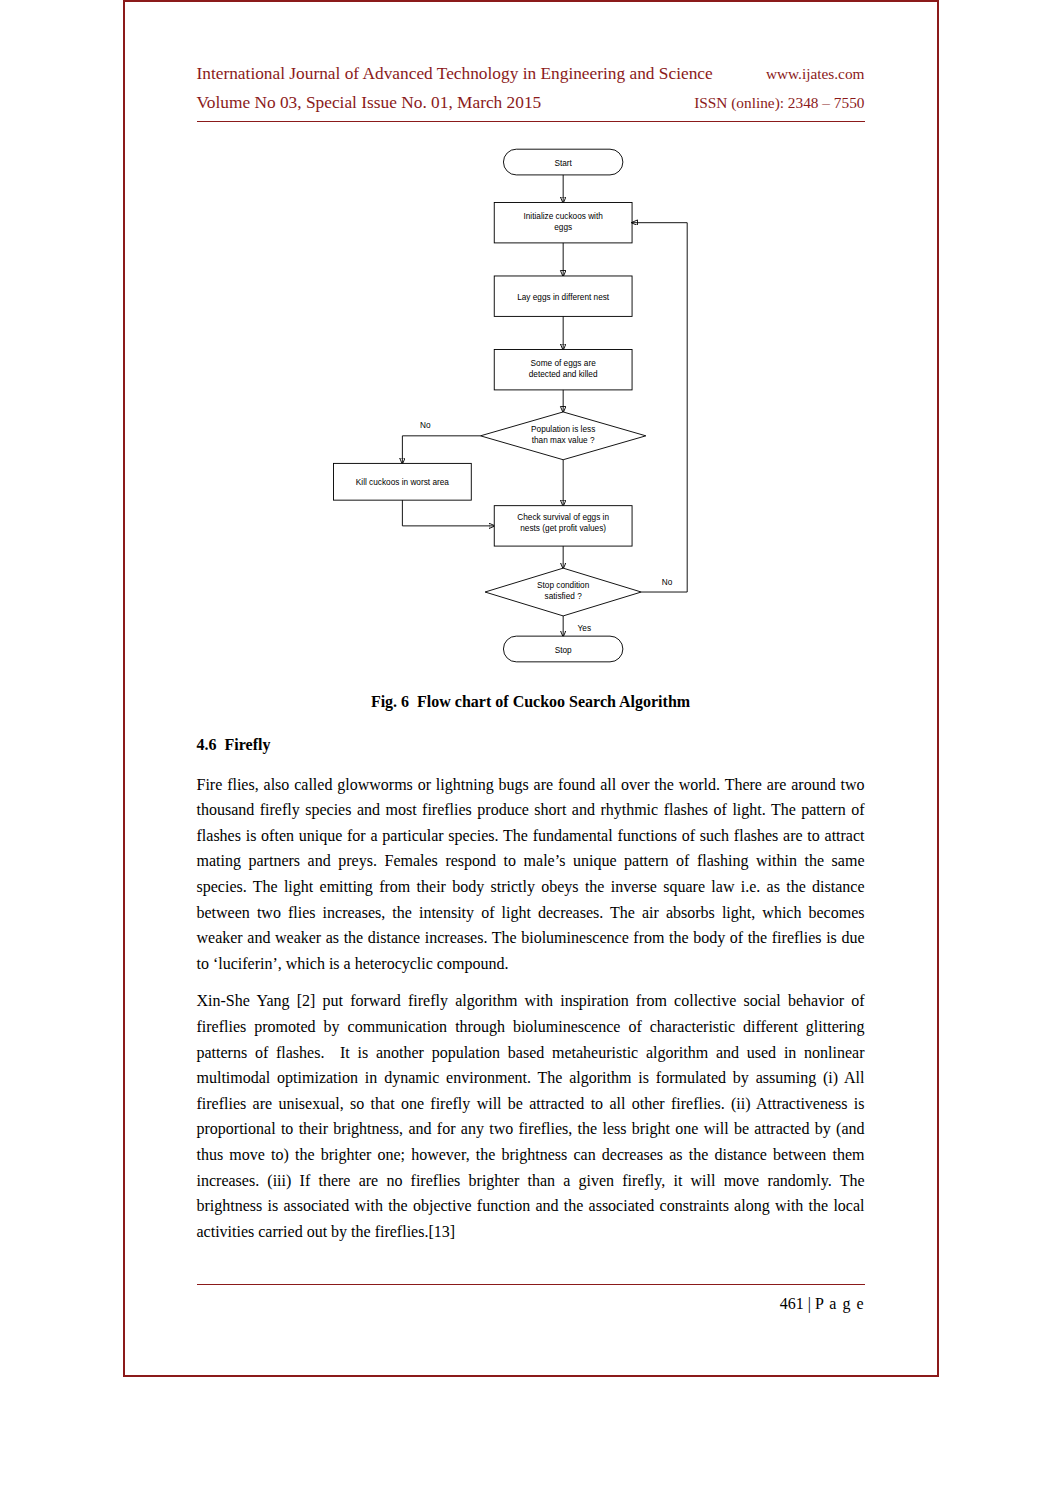International Journal of Advanced Technology in Engineering and Science www.ijates.com
Volume No 03, Special Issue No. 01, March 2015 ISSN (online): 2348 – 7550
Start Initialize cuckoos with eggs Lay eggs in different nest Some of eggs are detected and killed Population is less than max value ? No Kill cuckoos in worst area Check survival of eggs in nests (get profit values) Stop condition satisfied ? No Yes Stop
Fig. 6 Flow chart of Cuckoo Search Algorithm
4.6 Firefly
Fire flies, also called glowworms or lightning bugs are found all over the world. There are around two thousand firefly species and most fireflies produce short and rhythmic flashes of light. The pattern of flashes is often unique for a particular species. The fundamental functions of such flashes are to attract mating partners and preys. Females respond to male’s unique pattern of flashing within the same species. The light emitting from their body strictly obeys the inverse square law i.e. as the distance between two flies increases, the intensity of light decreases. The air absorbs light, which becomes weaker and weaker as the distance increases. The bioluminescence from the body of the fireflies is due to ‘luciferin’, which is a heterocyclic compound.
Xin-She Yang [2] put forward firefly algorithm with inspiration from collective social behavior of fireflies promoted by communication through bioluminescence of characteristic different glittering patterns of flashes. It is another population based metaheuristic algorithm and used in nonlinear multimodal optimization in dynamic environment. The algorithm is formulated by assuming (i) All fireflies are unisexual, so that one firefly will be attracted to all other fireflies. (ii) Attractiveness is proportional to their brightness, and for any two fireflies, the less bright one will be attracted by (and thus move to) the brighter one; however, the brightness can decreases as the distance between them increases. (iii) If there are no fireflies brighter than a given firefly, it will move randomly. The brightness is associated with the objective function and the associated constraints along with the local activities carried out by the fireflies.[13]
461 | P a g e